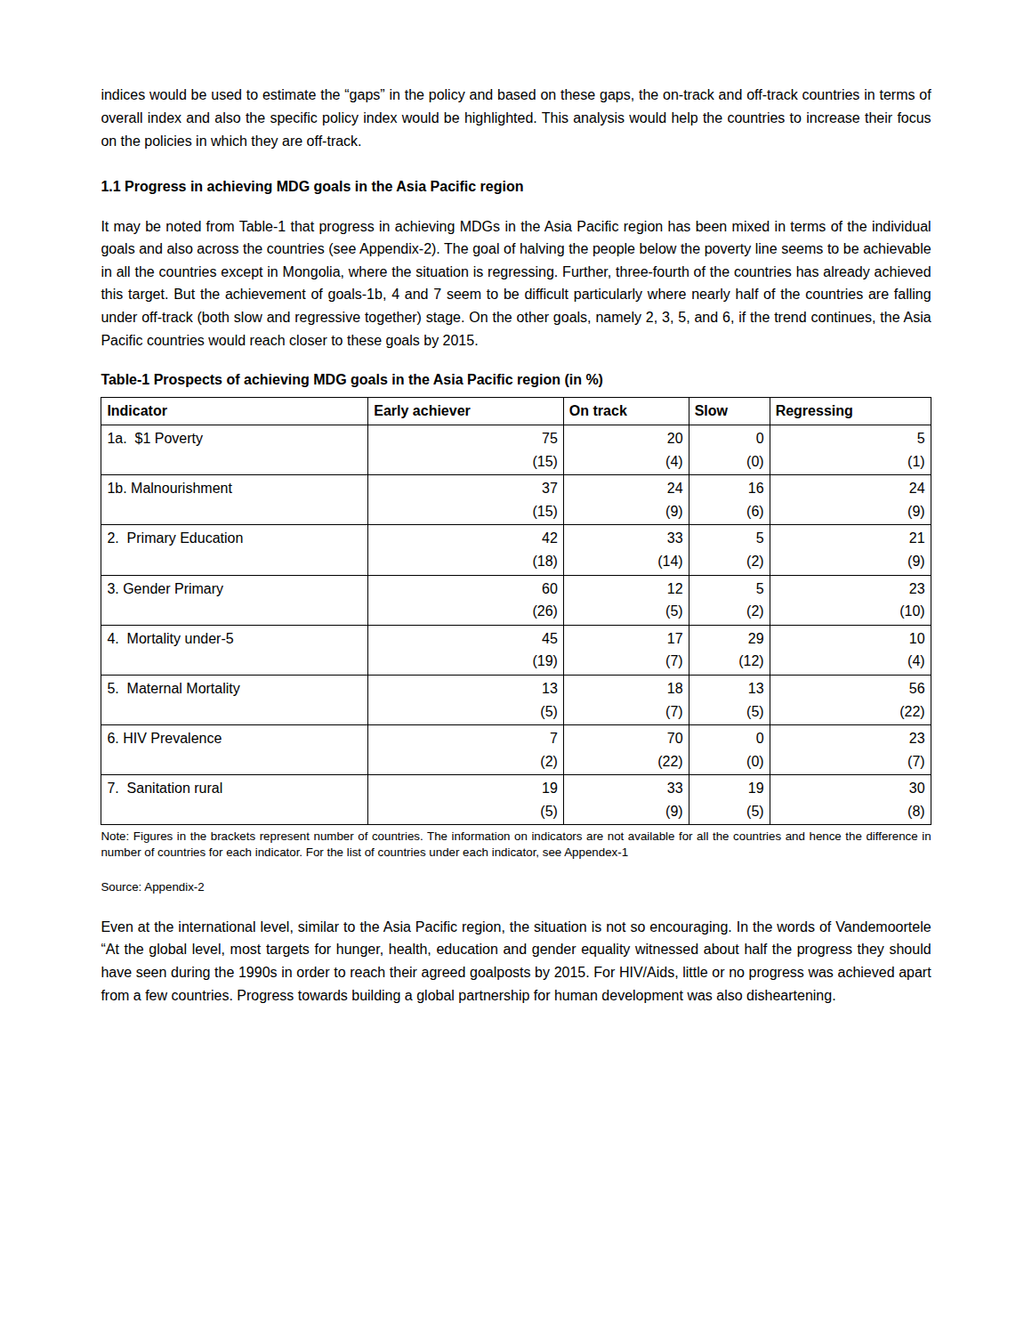indices would be used to estimate the “gaps” in the policy and based on these gaps, the on-track and off-track countries in terms of overall index and also the specific policy index would be highlighted. This analysis would help the countries to increase their focus on the policies in which they are off-track.
1.1 Progress in achieving MDG goals in the Asia Pacific region
It may be noted from Table-1 that progress in achieving MDGs in the Asia Pacific region has been mixed in terms of the individual goals and also across the countries (see Appendix-2). The goal of halving the people below the poverty line seems to be achievable in all the countries except in Mongolia, where the situation is regressing. Further, three-fourth of the countries has already achieved this target. But the achievement of goals-1b, 4 and 7 seem to be difficult particularly where nearly half of the countries are falling under off-track (both slow and regressive together) stage. On the other goals, namely 2, 3, 5, and 6, if the trend continues, the Asia Pacific countries would reach closer to these goals by 2015.
Table-1 Prospects of achieving MDG goals in the Asia Pacific region (in %)
| Indicator | Early achiever | On track | Slow | Regressing |
| --- | --- | --- | --- | --- |
| 1a. $1 Poverty | 75 (15) | 20 (4) | 0 (0) | 5 (1) |
| 1b. Malnourishment | 37 (15) | 24 (9) | 16 (6) | 24 (9) |
| 2. Primary Education | 42 (18) | 33 (14) | 5 (2) | 21 (9) |
| 3. Gender Primary | 60 (26) | 12 (5) | 5 (2) | 23 (10) |
| 4. Mortality under-5 | 45 (19) | 17 (7) | 29 (12) | 10 (4) |
| 5. Maternal Mortality | 13 (5) | 18 (7) | 13 (5) | 56 (22) |
| 6. HIV Prevalence | 7 (2) | 70 (22) | 0 (0) | 23 (7) |
| 7. Sanitation rural | 19 (5) | 33 (9) | 19 (5) | 30 (8) |
Note: Figures in the brackets represent number of countries. The information on indicators are not available for all the countries and hence the difference in number of countries for each indicator. For the list of countries under each indicator, see Appendex-1
Source: Appendix-2
Even at the international level, similar to the Asia Pacific region, the situation is not so encouraging. In the words of Vandemoortele “At the global level, most targets for hunger, health, education and gender equality witnessed about half the progress they should have seen during the 1990s in order to reach their agreed goalposts by 2015. For HIV/Aids, little or no progress was achieved apart from a few countries. Progress towards building a global partnership for human development was also disheartening.